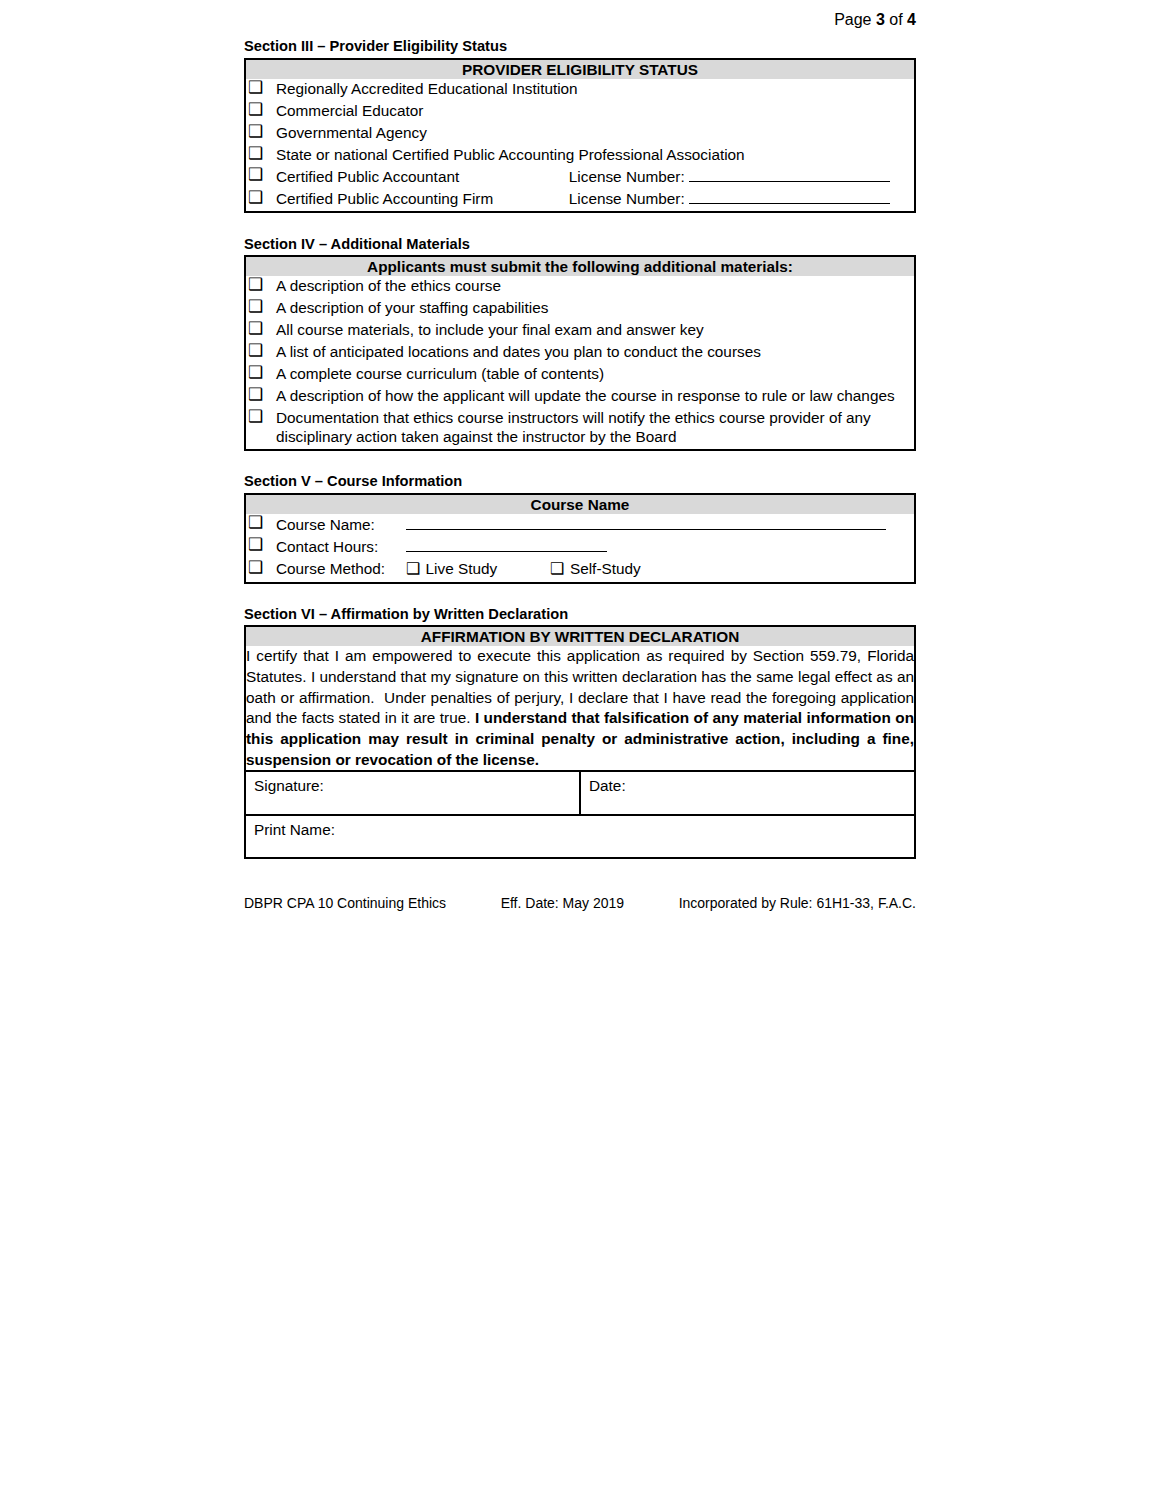Page 3 of 4
Section III – Provider Eligibility Status
| PROVIDER ELIGIBILITY STATUS |
| Regionally Accredited Educational Institution Commercial Educator Governmental Agency State or national Certified Public Accounting Professional Association Certified Public Accountant License Number: Certified Public Accounting Firm License Number: |
Section IV – Additional Materials
| Applicants must submit the following additional materials: |
| A description of the ethics course A description of your staffing capabilities All course materials, to include your final exam and answer key A list of anticipated locations and dates you plan to conduct the courses A complete course curriculum (table of contents) A description of how the applicant will update the course in response to rule or law changes Documentation that ethics course instructors will notify the ethics course provider of any disciplinary action taken against the instructor by the Board |
Section V – Course Information
| Course Name |
| Course Name: Contact Hours: Course Method: Live Study Self-Study |
Section VI – Affirmation by Written Declaration
| AFFIRMATION BY WRITTEN DECLARATION |
| I certify that I am empowered to execute this application as required by Section 559.79, Florida Statutes. I understand that my signature on this written declaration has the same legal effect as an oath or affirmation. Under penalties of perjury, I declare that I have read the foregoing application and the facts stated in it are true. I understand that falsification of any material information on this application may result in criminal penalty or administrative action, including a fine, suspension or revocation of the license. |
| / Signature: / Date: / / Print Name: / |
DBPR CPA 10 Continuing Ethics Eff. Date: May 2019 Incorporated by Rule: 61H1-33, F.A.C.